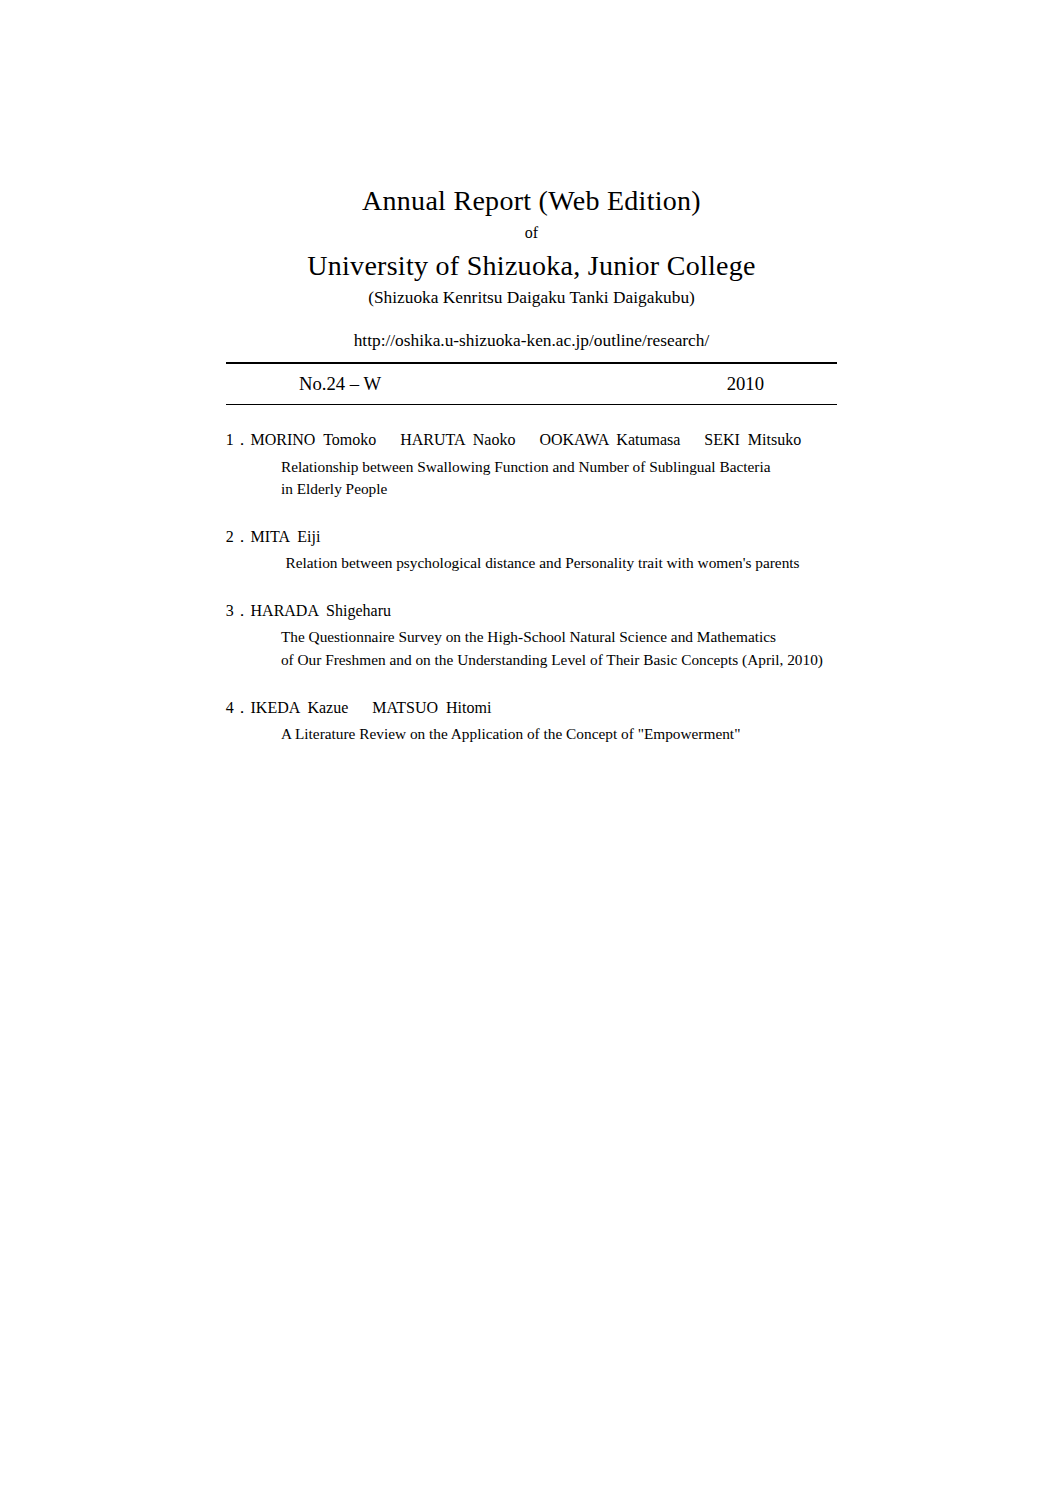Annual Report (Web Edition)
of
University of Shizuoka, Junior College
(Shizuoka Kenritsu Daigaku Tanki Daigakubu)
http://oshika.u-shizuoka-ken.ac.jp/outline/research/
No.24 – W 2010
1．MORINO Tomoko HARUTA Naoko OOKAWA Katumasa SEKI Mitsuko
Relationship between Swallowing Function and Number of Sublingual Bacteria in Elderly People
2．MITA Eiji
Relation between psychological distance and Personality trait with women's parents
3．HARADA Shigeharu
The Questionnaire Survey on the High-School Natural Science and Mathematics of Our Freshmen and on the Understanding Level of Their Basic Concepts (April, 2010)
4．IKEDA Kazue MATSUO Hitomi
A Literature Review on the Application of the Concept of "Empowerment"